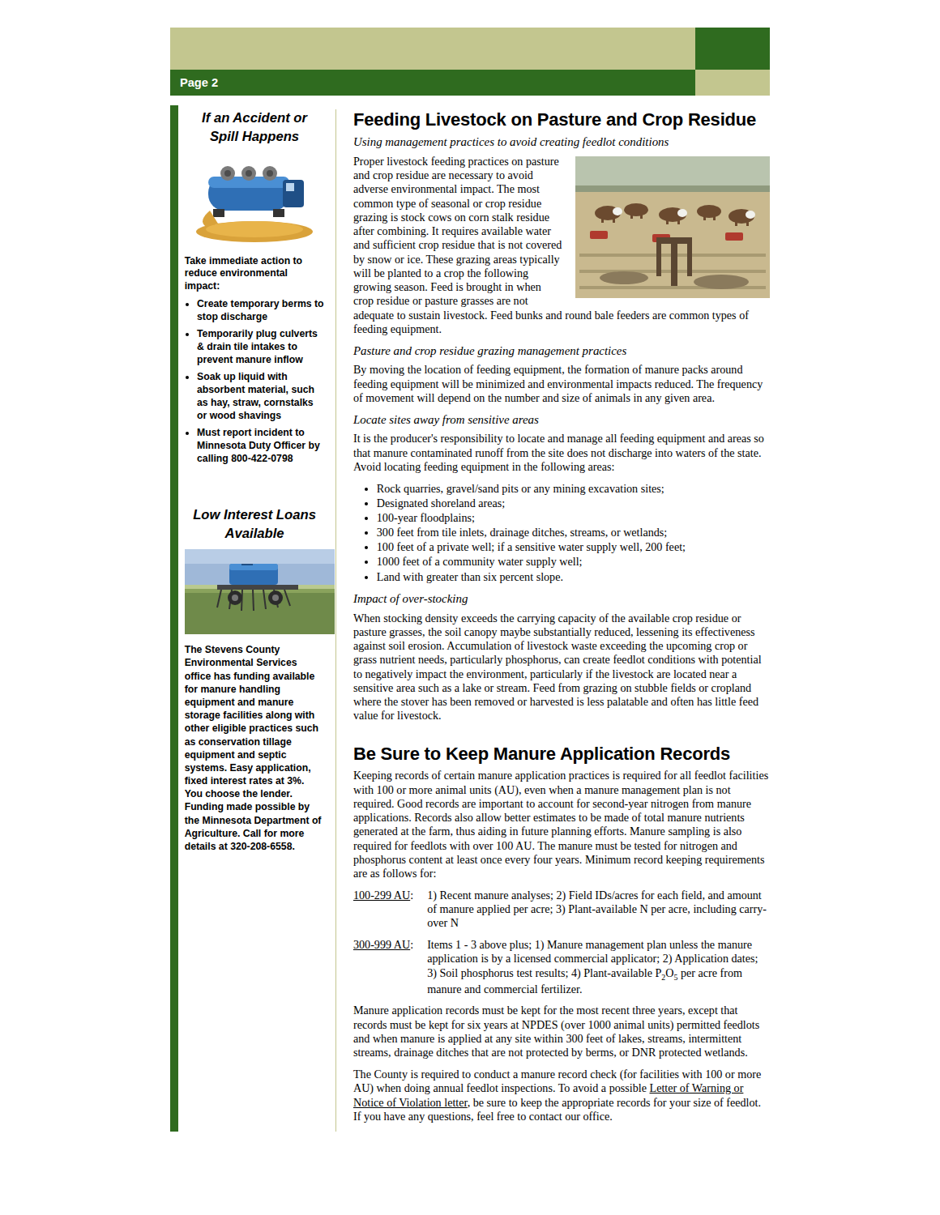Page 2
If an Accident or
Spill Happens
Take immediate action to reduce environmental impact:
Create temporary berms to stop discharge
Temporarily plug culverts & drain tile intakes to prevent manure inflow
Soak up liquid with absorbent material, such as hay, straw, cornstalks or wood shavings
Must report incident to Minnesota Duty Officer by calling 800-422-0798
Low Interest Loans
Available
The Stevens County Environmental Services office has funding available for manure handling equipment and manure storage facilities along with other eligible practices such as conservation tillage equipment and septic systems. Easy application, fixed interest rates at 3%. You choose the lender. Funding made possible by the Minnesota Department of Agriculture. Call for more details at 320-208-6558.
Feeding Livestock on Pasture and Crop Residue
Using management practices to avoid creating feedlot conditions
Proper livestock feeding practices on pasture and crop residue are necessary to avoid adverse environmental impact. The most common type of seasonal or crop residue grazing is stock cows on corn stalk residue after combining. It requires available water and sufficient crop residue that is not covered by snow or ice. These grazing areas typically will be planted to a crop the following growing season. Feed is brought in when crop residue or pasture grasses are not adequate to sustain livestock. Feed bunks and round bale feeders are common types of feeding equipment.
Pasture and crop residue grazing management practices
By moving the location of feeding equipment, the formation of manure packs around feeding equipment will be minimized and environmental impacts reduced. The frequency of movement will depend on the number and size of animals in any given area.
Locate sites away from sensitive areas
It is the producer's responsibility to locate and manage all feeding equipment and areas so that manure contaminated runoff from the site does not discharge into waters of the state. Avoid locating feeding equipment in the following areas:
Rock quarries, gravel/sand pits or any mining excavation sites;
Designated shoreland areas;
100-year floodplains;
300 feet from tile inlets, drainage ditches, streams, or wetlands;
100 feet of a private well; if a sensitive water supply well, 200 feet;
1000 feet of a community water supply well;
Land with greater than six percent slope.
Impact of over-stocking
When stocking density exceeds the carrying capacity of the available crop residue or pasture grasses, the soil canopy maybe substantially reduced, lessening its effectiveness against soil erosion. Accumulation of livestock waste exceeding the upcoming crop or grass nutrient needs, particularly phosphorus, can create feedlot conditions with potential to negatively impact the environment, particularly if the livestock are located near a sensitive area such as a lake or stream. Feed from grazing on stubble fields or cropland where the stover has been removed or harvested is less palatable and often has little feed value for livestock.
Be Sure to Keep Manure Application Records
Keeping records of certain manure application practices is required for all feedlot facilities with 100 or more animal units (AU), even when a manure management plan is not required. Good records are important to account for second-year nitrogen from manure applications. Records also allow better estimates to be made of total manure nutrients generated at the farm, thus aiding in future planning efforts. Manure sampling is also required for feedlots with over 100 AU. The manure must be tested for nitrogen and phosphorus content at least once every four years. Minimum record keeping requirements are as follows for:
100-299 AU:
1) Recent manure analyses; 2) Field IDs/acres for each field, and amount of manure applied per acre; 3) Plant-available N per acre, including carry-over N
300-999 AU:
Items 1 - 3 above plus; 1) Manure management plan unless the manure application is by a licensed commercial applicator; 2) Application dates; 3) Soil phosphorus test results; 4) Plant-available P2O5 per acre from manure and commercial fertilizer.
Manure application records must be kept for the most recent three years, except that records must be kept for six years at NPDES (over 1000 animal units) permitted feedlots and when manure is applied at any site within 300 feet of lakes, streams, intermittent streams, drainage ditches that are not protected by berms, or DNR protected wetlands.
The County is required to conduct a manure record check (for facilities with 100 or more AU) when doing annual feedlot inspections. To avoid a possible Letter of Warning or Notice of Violation letter, be sure to keep the appropriate records for your size of feedlot. If you have any questions, feel free to contact our office.